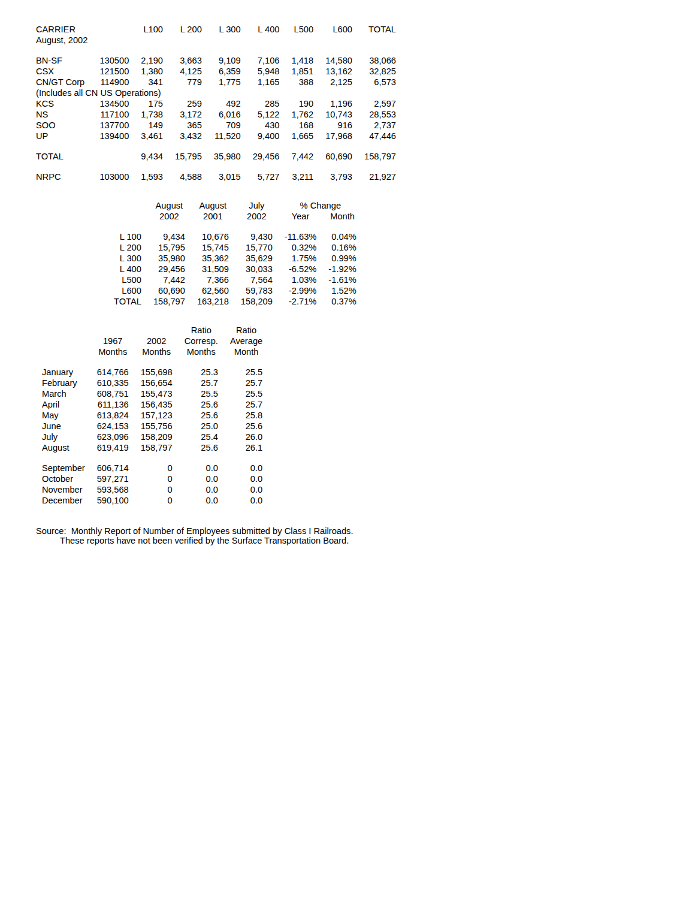| CARRIER | | L100 | L 200 | L 300 | L 400 | L500 | L600 | TOTAL |
| August, 2002 | | | | | | | | |
| BN-SF | 130500 | 2,190 | 3,663 | 9,109 | 7,106 | 1,418 | 14,580 | 38,066 |
| CSX | 121500 | 1,380 | 4,125 | 6,359 | 5,948 | 1,851 | 13,162 | 32,825 |
| CN/GT Corp | 114900 | 341 | 779 | 1,775 | 1,165 | 388 | 2,125 | 6,573 |
| (Includes all CN US Operations) |
| KCS | 134500 | 175 | 259 | 492 | 285 | 190 | 1,196 | 2,597 |
| NS | 117100 | 1,738 | 3,172 | 6,016 | 5,122 | 1,762 | 10,743 | 28,553 |
| SOO | 137700 | 149 | 365 | 709 | 430 | 168 | 916 | 2,737 |
| UP | 139400 | 3,461 | 3,432 | 11,520 | 9,400 | 1,665 | 17,968 | 47,446 |
| TOTAL | | 9,434 | 15,795 | 35,980 | 29,456 | 7,442 | 60,690 | 158,797 |
| NRPC | 103000 | 1,593 | 4,588 | 3,015 | 5,727 | 3,211 | 3,793 | 21,927 |
| | August | August | July | % Change |
| | 2002 | 2001 | 2002 | Year | Month |
| L 100 | 9,434 | 10,676 | 9,430 | -11.63% | 0.04% |
| L 200 | 15,795 | 15,745 | 15,770 | 0.32% | 0.16% |
| L 300 | 35,980 | 35,362 | 35,629 | 1.75% | 0.99% |
| L 400 | 29,456 | 31,509 | 30,033 | -6.52% | -1.92% |
| L500 | 7,442 | 7,366 | 7,564 | 1.03% | -1.61% |
| L600 | 60,690 | 62,560 | 59,783 | -2.99% | 1.52% |
| TOTAL | 158,797 | 163,218 | 158,209 | -2.71% | 0.37% |
| | | | Ratio | Ratio |
| | 1967 | 2002 | Corresp. | Average |
| | Months | Months | Months | Month |
| January | 614,766 | 155,698 | 25.3 | 25.5 |
| February | 610,335 | 156,654 | 25.7 | 25.7 |
| March | 608,751 | 155,473 | 25.5 | 25.5 |
| April | 611,136 | 156,435 | 25.6 | 25.7 |
| May | 613,824 | 157,123 | 25.6 | 25.8 |
| June | 624,153 | 155,756 | 25.0 | 25.6 |
| July | 623,096 | 158,209 | 25.4 | 26.0 |
| August | 619,419 | 158,797 | 25.6 | 26.1 |
| September | 606,714 | 0 | 0.0 | 0.0 |
| October | 597,271 | 0 | 0.0 | 0.0 |
| November | 593,568 | 0 | 0.0 | 0.0 |
| December | 590,100 | 0 | 0.0 | 0.0 |
Source: Monthly Report of Number of Employees submitted by Class I Railroads.
These reports have not been verified by the Surface Transportation Board.